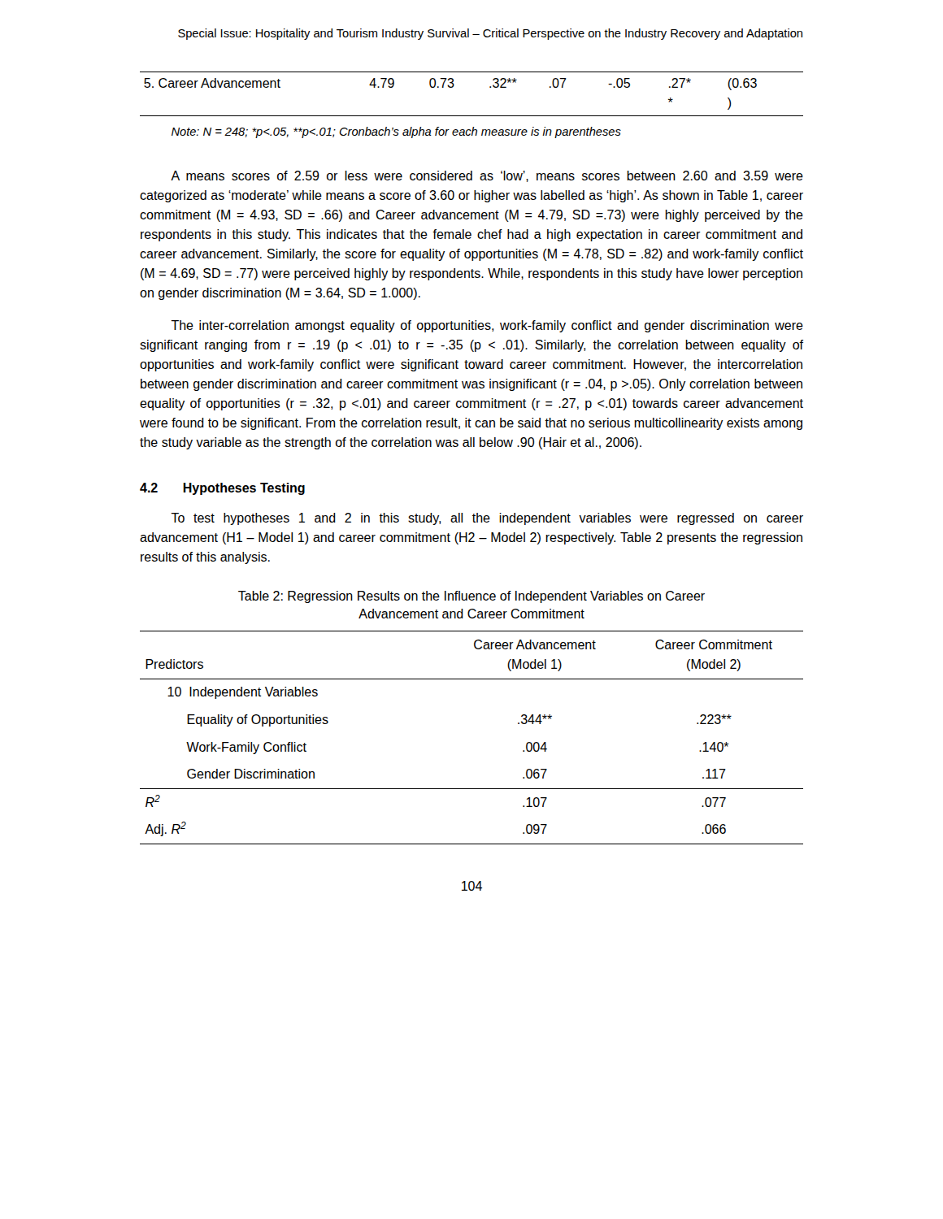Special Issue: Hospitality and Tourism Industry Survival – Critical Perspective on the Industry Recovery and Adaptation
| 5. Career Advancement | 4.79 | 0.73 | .32** | .07 | -.05 | .27* * | (0.63 ) |
Note: N = 248; *p<.05, **p<.01; Cronbach’s alpha for each measure is in parentheses
A means scores of 2.59 or less were considered as ‘low’, means scores between 2.60 and 3.59 were categorized as ‘moderate’ while means a score of 3.60 or higher was labelled as ‘high’. As shown in Table 1, career commitment (M = 4.93, SD = .66) and Career advancement (M = 4.79, SD =.73) were highly perceived by the respondents in this study. This indicates that the female chef had a high expectation in career commitment and career advancement. Similarly, the score for equality of opportunities (M = 4.78, SD = .82) and work-family conflict (M = 4.69, SD = .77) were perceived highly by respondents. While, respondents in this study have lower perception on gender discrimination (M = 3.64, SD = 1.000).
The inter-correlation amongst equality of opportunities, work-family conflict and gender discrimination were significant ranging from r = .19 (p < .01) to r = -.35 (p < .01). Similarly, the correlation between equality of opportunities and work-family conflict were significant toward career commitment. However, the intercorrelation between gender discrimination and career commitment was insignificant (r = .04, p >.05). Only correlation between equality of opportunities (r = .32, p <.01) and career commitment (r = .27, p <.01) towards career advancement were found to be significant. From the correlation result, it can be said that no serious multicollinearity exists among the study variable as the strength of the correlation was all below .90 (Hair et al., 2006).
4.2 Hypotheses Testing
To test hypotheses 1 and 2 in this study, all the independent variables were regressed on career advancement (H1 – Model 1) and career commitment (H2 – Model 2) respectively. Table 2 presents the regression results of this analysis.
Table 2: Regression Results on the Influence of Independent Variables on Career
Advancement and Career Commitment
| Predictors | Career Advancement (Model 1) | Career Commitment (Model 2) |
| --- | --- | --- |
| 10 Independent Variables | | |
| Equality of Opportunities | .344** | .223** |
| Work-Family Conflict | .004 | .140* |
| Gender Discrimination | .067 | .117 |
| R 2 | .107 | .077 |
| Adj. R 2 | .097 | .066 |
104